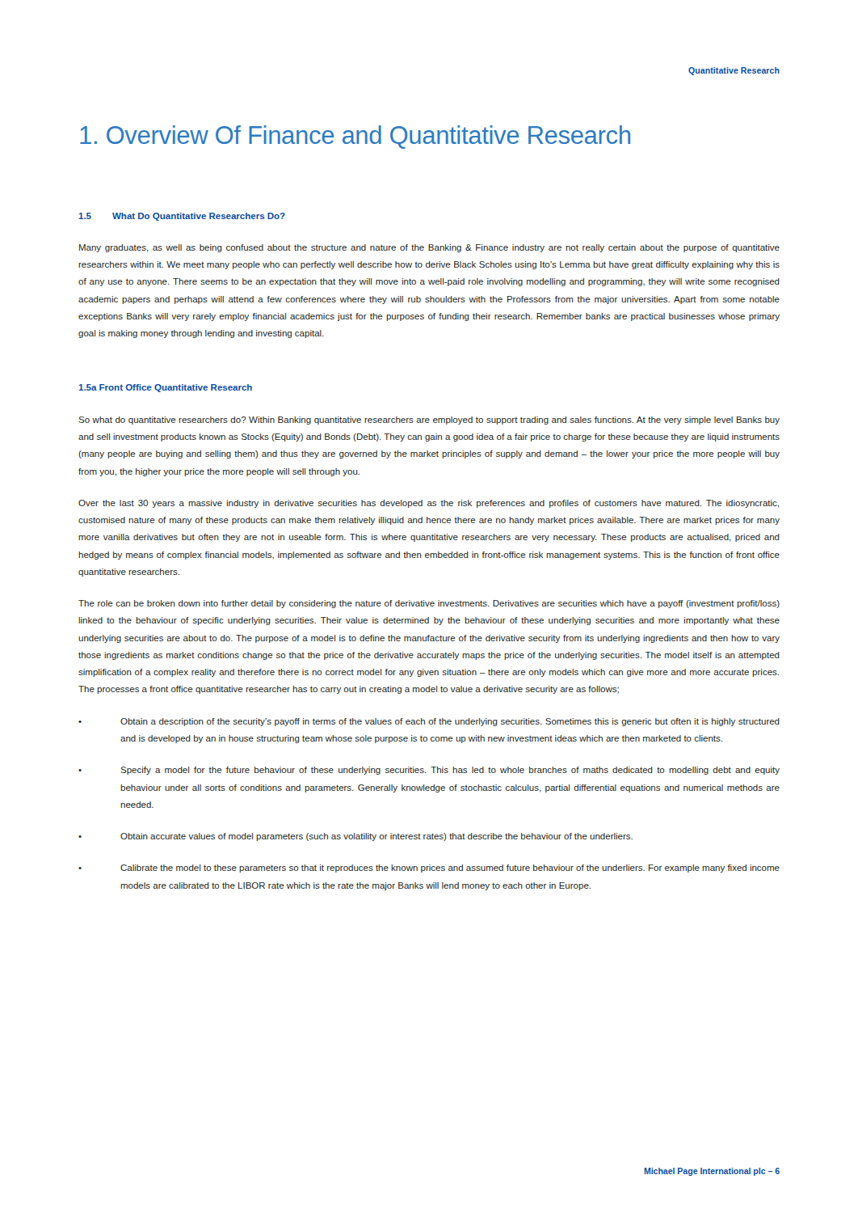Quantitative Research
1. Overview Of Finance and Quantitative Research
1.5 What Do Quantitative Researchers Do?
Many graduates, as well as being confused about the structure and nature of the Banking & Finance industry are not really certain about the purpose of quantitative researchers within it. We meet many people who can perfectly well describe how to derive Black Scholes using Ito’s Lemma but have great difficulty explaining why this is of any use to anyone. There seems to be an expectation that they will move into a well-paid role involving modelling and programming, they will write some recognised academic papers and perhaps will attend a few conferences where they will rub shoulders with the Professors from the major universities. Apart from some notable exceptions Banks will very rarely employ financial academics just for the purposes of funding their research. Remember banks are practical businesses whose primary goal is making money through lending and investing capital.
1.5a Front Office Quantitative Research
So what do quantitative researchers do? Within Banking quantitative researchers are employed to support trading and sales functions. At the very simple level Banks buy and sell investment products known as Stocks (Equity) and Bonds (Debt). They can gain a good idea of a fair price to charge for these because they are liquid instruments (many people are buying and selling them) and thus they are governed by the market principles of supply and demand – the lower your price the more people will buy from you, the higher your price the more people will sell through you.
Over the last 30 years a massive industry in derivative securities has developed as the risk preferences and profiles of customers have matured. The idiosyncratic, customised nature of many of these products can make them relatively illiquid and hence there are no handy market prices available. There are market prices for many more vanilla derivatives but often they are not in useable form. This is where quantitative researchers are very necessary. These products are actualised, priced and hedged by means of complex financial models, implemented as software and then embedded in front-office risk management systems. This is the function of front office quantitative researchers.
The role can be broken down into further detail by considering the nature of derivative investments. Derivatives are securities which have a payoff (investment profit/loss) linked to the behaviour of specific underlying securities. Their value is determined by the behaviour of these underlying securities and more importantly what these underlying securities are about to do. The purpose of a model is to define the manufacture of the derivative security from its underlying ingredients and then how to vary those ingredients as market conditions change so that the price of the derivative accurately maps the price of the underlying securities. The model itself is an attempted simplification of a complex reality and therefore there is no correct model for any given situation – there are only models which can give more and more accurate prices. The processes a front office quantitative researcher has to carry out in creating a model to value a derivative security are as follows;
Obtain a description of the security’s payoff in terms of the values of each of the underlying securities. Sometimes this is generic but often it is highly structured and is developed by an in house structuring team whose sole purpose is to come up with new investment ideas which are then marketed to clients.
Specify a model for the future behaviour of these underlying securities. This has led to whole branches of maths dedicated to modelling debt and equity behaviour under all sorts of conditions and parameters. Generally knowledge of stochastic calculus, partial differential equations and numerical methods are needed.
Obtain accurate values of model parameters (such as volatility or interest rates) that describe the behaviour of the underliers.
Calibrate the model to these parameters so that it reproduces the known prices and assumed future behaviour of the underliers. For example many fixed income models are calibrated to the LIBOR rate which is the rate the major Banks will lend money to each other in Europe.
Michael Page International plc – 6